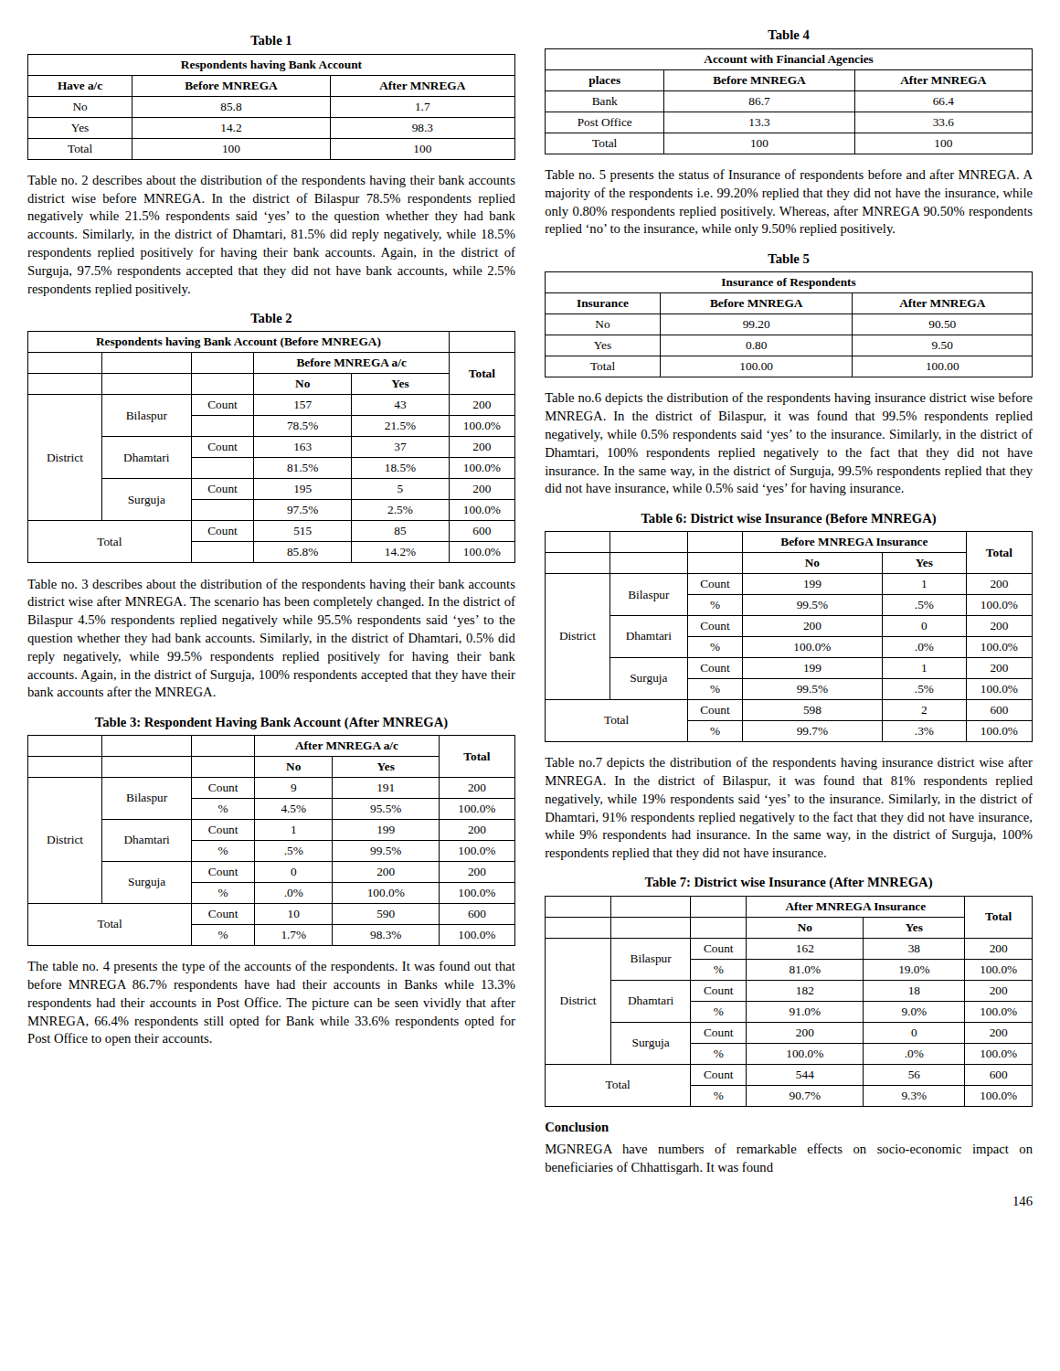Table 1
| Respondents having Bank Account |
| --- |
| Have a/c | Before MNREGA | After MNREGA |
| No | 85.8 | 1.7 |
| Yes | 14.2 | 98.3 |
| Total | 100 | 100 |
Table no. 2 describes about the distribution of the respondents having their bank accounts district wise before MNREGA. In the district of Bilaspur 78.5% respondents replied negatively while 21.5% respondents said ‘yes’ to the question whether they had bank accounts. Similarly, in the district of Dhamtari, 81.5% did reply negatively, while 18.5% respondents replied positively for having their bank accounts. Again, in the district of Surguja, 97.5% respondents accepted that they did not have bank accounts, while 2.5% respondents replied positively.
Table 2
| Respondents having Bank Account (Before MNREGA) |
| --- |
| | | | Before MNREGA a/c | Total |
| | | | No | Yes |
| District | Bilaspur | Count | 157 | 43 | 200 |
| | 78.5% | 21.5% | 100.0% |
| Dhamtari | Count | 163 | 37 | 200 |
| | 81.5% | 18.5% | 100.0% |
| Surguja | Count | 195 | 5 | 200 |
| | 97.5% | 2.5% | 100.0% |
| Total | Count | 515 | 85 | 600 |
| | 85.8% | 14.2% | 100.0% |
Table no. 3 describes about the distribution of the respondents having their bank accounts district wise after MNREGA. The scenario has been completely changed. In the district of Bilaspur 4.5% respondents replied negatively while 95.5% respondents said ‘yes’ to the question whether they had bank accounts. Similarly, in the district of Dhamtari, 0.5% did reply negatively, while 99.5% respondents replied positively for having their bank accounts. Again, in the district of Surguja, 100% respondents accepted that they have their bank accounts after the MNREGA.
Table 3: Respondent Having Bank Account (After MNREGA)
| | | | After MNREGA a/c | Total |
| | | | No | Yes |
| District | Bilaspur | Count | 9 | 191 | 200 |
| % | 4.5% | 95.5% | 100.0% |
| Dhamtari | Count | 1 | 199 | 200 |
| % | .5% | 99.5% | 100.0% |
| Surguja | Count | 0 | 200 | 200 |
| % | .0% | 100.0% | 100.0% |
| Total | Count | 10 | 590 | 600 |
| % | 1.7% | 98.3% | 100.0% |
The table no. 4 presents the type of the accounts of the respondents. It was found out that before MNREGA 86.7% respondents have had their accounts in Banks while 13.3% respondents had their accounts in Post Office. The picture can be seen vividly that after MNREGA, 66.4% respondents still opted for Bank while 33.6% respondents opted for Post Office to open their accounts.
Table 4
| Account with Financial Agencies |
| --- |
| places | Before MNREGA | After MNREGA |
| Bank | 86.7 | 66.4 |
| Post Office | 13.3 | 33.6 |
| Total | 100 | 100 |
Table no. 5 presents the status of Insurance of respondents before and after MNREGA. A majority of the respondents i.e. 99.20% replied that they did not have the insurance, while only 0.80% respondents replied positively. Whereas, after MNREGA 90.50% respondents replied ‘no’ to the insurance, while only 9.50% replied positively.
Table 5
| Insurance of Respondents |
| --- |
| Insurance | Before MNREGA | After MNREGA |
| No | 99.20 | 90.50 |
| Yes | 0.80 | 9.50 |
| Total | 100.00 | 100.00 |
Table no.6 depicts the distribution of the respondents having insurance district wise before MNREGA. In the district of Bilaspur, it was found that 99.5% respondents replied negatively, while 0.5% respondents said ‘yes’ to the insurance. Similarly, in the district of Dhamtari, 100% respondents replied negatively to the fact that they did not have insurance. In the same way, in the district of Surguja, 99.5% respondents replied that they did not have insurance, while 0.5% said ‘yes’ for having insurance.
Table 6: District wise Insurance (Before MNREGA)
| | | | Before MNREGA Insurance | Total |
| | | | No | Yes |
| District | Bilaspur | Count | 199 | 1 | 200 |
| % | 99.5% | .5% | 100.0% |
| Dhamtari | Count | 200 | 0 | 200 |
| % | 100.0% | .0% | 100.0% |
| Surguja | Count | 199 | 1 | 200 |
| % | 99.5% | .5% | 100.0% |
| Total | Count | 598 | 2 | 600 |
| % | 99.7% | .3% | 100.0% |
Table no.7 depicts the distribution of the respondents having insurance district wise after MNREGA. In the district of Bilaspur, it was found that 81% respondents replied negatively, while 19% respondents said ‘yes’ to the insurance. Similarly, in the district of Dhamtari, 91% respondents replied negatively to the fact that they did not have insurance, while 9% respondents had insurance. In the same way, in the district of Surguja, 100% respondents replied that they did not have insurance.
Table 7: District wise Insurance (After MNREGA)
| | | | After MNREGA Insurance | Total |
| | | | No | Yes |
| District | Bilaspur | Count | 162 | 38 | 200 |
| % | 81.0% | 19.0% | 100.0% |
| Dhamtari | Count | 182 | 18 | 200 |
| % | 91.0% | 9.0% | 100.0% |
| Surguja | Count | 200 | 0 | 200 |
| % | 100.0% | .0% | 100.0% |
| Total | Count | 544 | 56 | 600 |
| % | 90.7% | 9.3% | 100.0% |
Conclusion
MGNREGA have numbers of remarkable effects on socio-economic impact on beneficiaries of Chhattisgarh. It was found
146